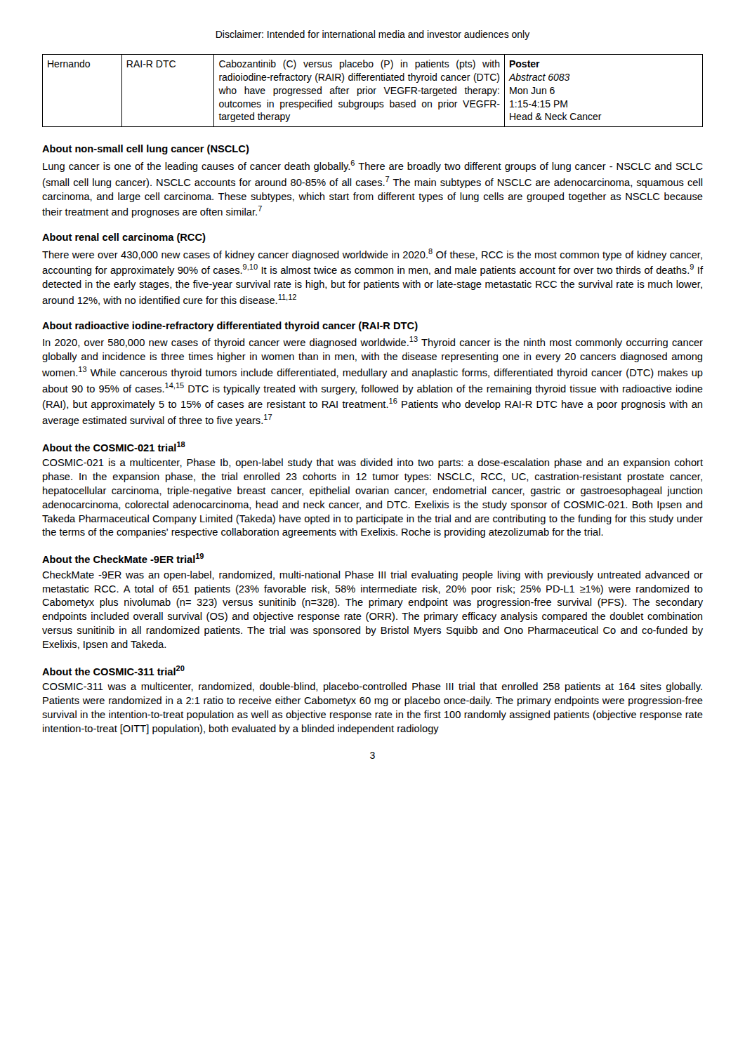Disclaimer: Intended for international media and investor audiences only
| Hernando | RAI-R DTC | Cabozantinib (C) versus placebo (P) in patients (pts) with radioiodine-refractory (RAIR) differentiated thyroid cancer (DTC) who have progressed after prior VEGFR-targeted therapy: outcomes in prespecified subgroups based on prior VEGFR-targeted therapy | Poster Abstract 6083 Mon Jun 6 1:15-4:15 PM Head & Neck Cancer |
About non-small cell lung cancer (NSCLC)
Lung cancer is one of the leading causes of cancer death globally.6 There are broadly two different groups of lung cancer - NSCLC and SCLC (small cell lung cancer). NSCLC accounts for around 80-85% of all cases.7 The main subtypes of NSCLC are adenocarcinoma, squamous cell carcinoma, and large cell carcinoma. These subtypes, which start from different types of lung cells are grouped together as NSCLC because their treatment and prognoses are often similar.7
About renal cell carcinoma (RCC)
There were over 430,000 new cases of kidney cancer diagnosed worldwide in 2020.8 Of these, RCC is the most common type of kidney cancer, accounting for approximately 90% of cases.9,10 It is almost twice as common in men, and male patients account for over two thirds of deaths.9 If detected in the early stages, the five-year survival rate is high, but for patients with or late-stage metastatic RCC the survival rate is much lower, around 12%, with no identified cure for this disease.11,12
About radioactive iodine-refractory differentiated thyroid cancer (RAI-R DTC)
In 2020, over 580,000 new cases of thyroid cancer were diagnosed worldwide.13 Thyroid cancer is the ninth most commonly occurring cancer globally and incidence is three times higher in women than in men, with the disease representing one in every 20 cancers diagnosed among women.13 While cancerous thyroid tumors include differentiated, medullary and anaplastic forms, differentiated thyroid cancer (DTC) makes up about 90 to 95% of cases.14,15 DTC is typically treated with surgery, followed by ablation of the remaining thyroid tissue with radioactive iodine (RAI), but approximately 5 to 15% of cases are resistant to RAI treatment.16 Patients who develop RAI-R DTC have a poor prognosis with an average estimated survival of three to five years.17
About the COSMIC-021 trial18
COSMIC-021 is a multicenter, Phase Ib, open-label study that was divided into two parts: a dose-escalation phase and an expansion cohort phase. In the expansion phase, the trial enrolled 23 cohorts in 12 tumor types: NSCLC, RCC, UC, castration-resistant prostate cancer, hepatocellular carcinoma, triple-negative breast cancer, epithelial ovarian cancer, endometrial cancer, gastric or gastroesophageal junction adenocarcinoma, colorectal adenocarcinoma, head and neck cancer, and DTC. Exelixis is the study sponsor of COSMIC-021. Both Ipsen and Takeda Pharmaceutical Company Limited (Takeda) have opted in to participate in the trial and are contributing to the funding for this study under the terms of the companies' respective collaboration agreements with Exelixis. Roche is providing atezolizumab for the trial.
About the CheckMate -9ER trial19
CheckMate -9ER was an open-label, randomized, multi-national Phase III trial evaluating people living with previously untreated advanced or metastatic RCC. A total of 651 patients (23% favorable risk, 58% intermediate risk, 20% poor risk; 25% PD-L1 ≥1%) were randomized to Cabometyx plus nivolumab (n= 323) versus sunitinib (n=328). The primary endpoint was progression-free survival (PFS). The secondary endpoints included overall survival (OS) and objective response rate (ORR). The primary efficacy analysis compared the doublet combination versus sunitinib in all randomized patients. The trial was sponsored by Bristol Myers Squibb and Ono Pharmaceutical Co and co-funded by Exelixis, Ipsen and Takeda.
About the COSMIC-311 trial20
COSMIC-311 was a multicenter, randomized, double-blind, placebo-controlled Phase III trial that enrolled 258 patients at 164 sites globally. Patients were randomized in a 2:1 ratio to receive either Cabometyx 60 mg or placebo once-daily. The primary endpoints were progression-free survival in the intention-to-treat population as well as objective response rate in the first 100 randomly assigned patients (objective response rate intention-to-treat [OITT] population), both evaluated by a blinded independent radiology
3